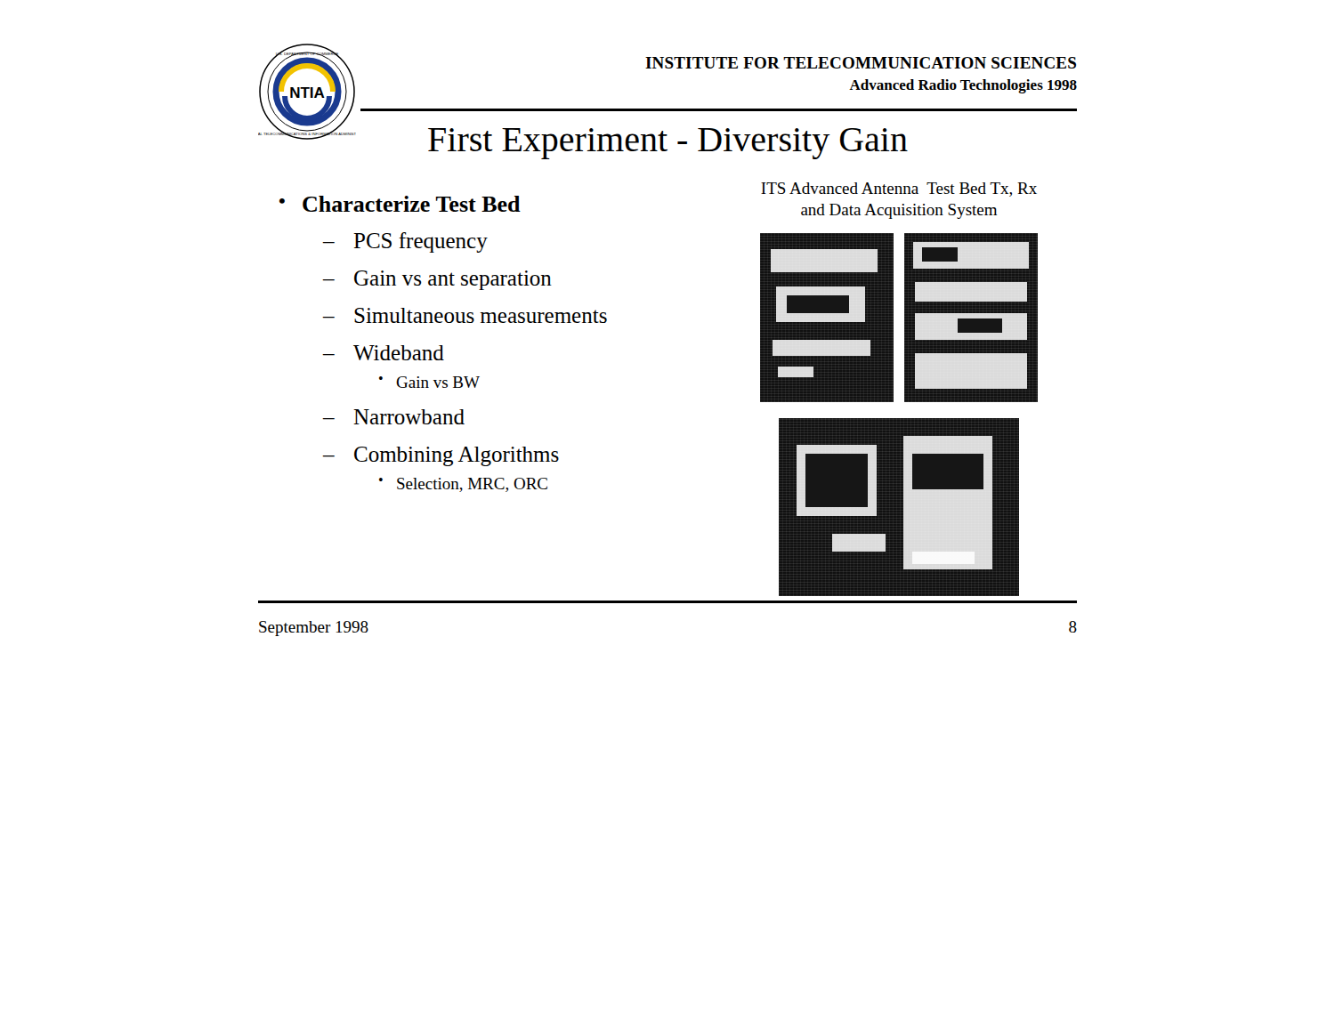NTIA U.S. DEPARTMENT OF COMMERCE NATIONAL TELECOMMUNICATIONS & INFORMATION ADMINISTRATION
INSTITUTE FOR TELECOMMUNICATION SCIENCES
Advanced Radio Technologies 1998
First Experiment - Diversity Gain
Characterize Test Bed
PCS frequency
Gain vs ant separation
Simultaneous measurements
Wideband
Gain vs BW
Narrowband
Combining Algorithms
Selection, MRC, ORC
ITS Advanced Antenna Test Bed Tx, Rx
and Data Acquisition System
September 1998 8